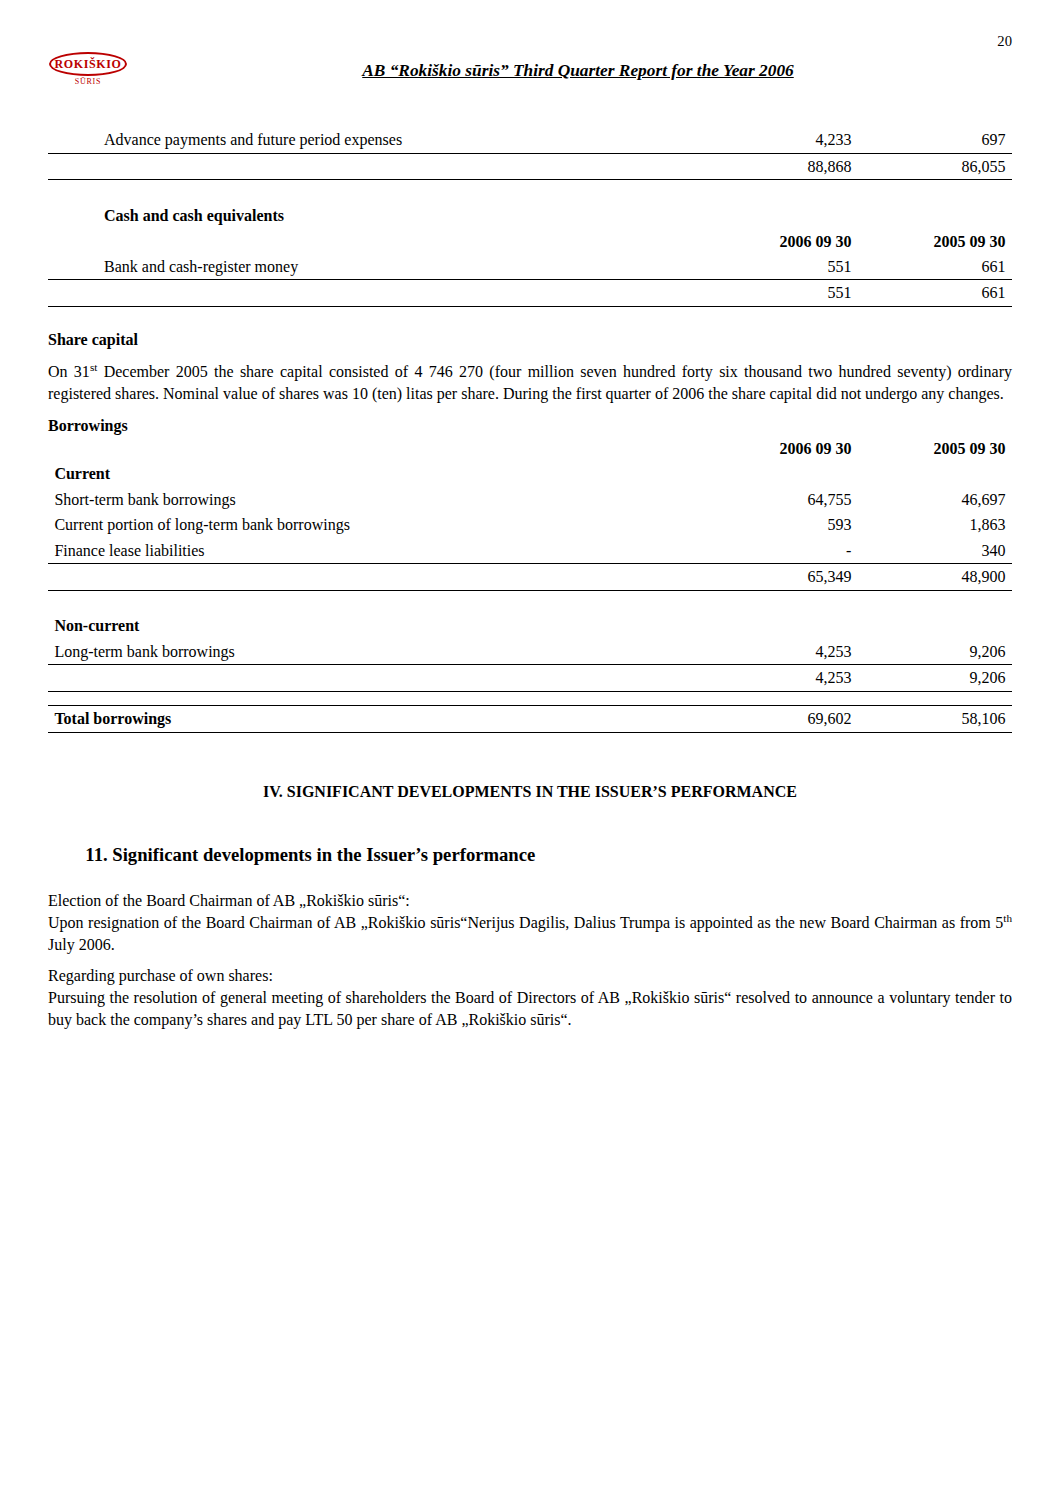20
ROKIŠKIO
SŪRIS
AB “Rokiškio sūris” Third Quarter Report for the Year 2006
| Advance payments and future period expenses | 4,233 | 697 |
| | 88,868 | 86,055 |
| Cash and cash equivalents | | |
| | 2006 09 30 | 2005 09 30 |
| Bank and cash-register money | 551 | 661 |
| | 551 | 661 |
Share capital
On 31st December 2005 the share capital consisted of 4 746 270 (four million seven hundred forty six thousand two hundred seventy) ordinary registered shares. Nominal value of shares was 10 (ten) litas per share. During the first quarter of 2006 the share capital did not undergo any changes.
Borrowings
| | 2006 09 30 | 2005 09 30 |
| Current | | |
| Short-term bank borrowings | 64,755 | 46,697 |
| Current portion of long-term bank borrowings | 593 | 1,863 |
| Finance lease liabilities | - | 340 |
| | 65,349 | 48,900 |
| Non-current | | |
| Long-term bank borrowings | 4,253 | 9,206 |
| | 4,253 | 9,206 |
| Total borrowings | 69,602 | 58,106 |
IV. SIGNIFICANT DEVELOPMENTS IN THE ISSUER’S PERFORMANCE
11. Significant developments in the Issuer’s performance
Election of the Board Chairman of AB „Rokiškio sūris“:
Upon resignation of the Board Chairman of AB „Rokiškio sūris“Nerijus Dagilis, Dalius Trumpa is appointed as the new Board Chairman as from 5th July 2006.
Regarding purchase of own shares:
Pursuing the resolution of general meeting of shareholders the Board of Directors of AB „Rokiškio sūris“ resolved to announce a voluntary tender to buy back the company’s shares and pay LTL 50 per share of AB „Rokiškio sūris“.